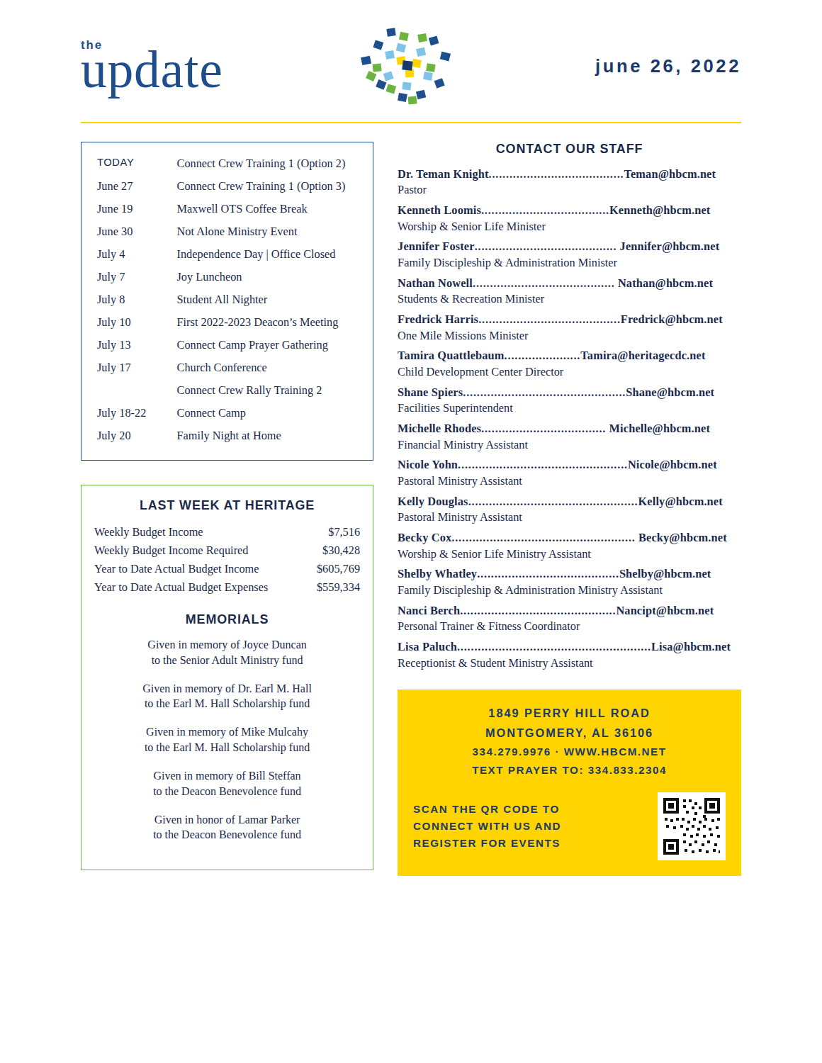the update
june 26, 2022
| TODAY | Connect Crew Training 1 (Option 2) |
| June 27 | Connect Crew Training 1 (Option 3) |
| June 19 | Maxwell OTS Coffee Break |
| June 30 | Not Alone Ministry Event |
| July 4 | Independence Day / Office Closed |
| July 7 | Joy Luncheon |
| July 8 | Student All Nighter |
| July 10 | First 2022-2023 Deacon’s Meeting |
| July 13 | Connect Camp Prayer Gathering |
| July 17 | Church Conference |
| | Connect Crew Rally Training 2 |
| July 18-22 | Connect Camp |
| July 20 | Family Night at Home |
LAST WEEK AT HERITAGE
| Weekly Budget Income | $7,516 |
| Weekly Budget Income Required | $30,428 |
| Year to Date Actual Budget Income | $605,769 |
| Year to Date Actual Budget Expenses | $559,334 |
MEMORIALS
Given in memory of Joyce Duncan
to the Senior Adult Ministry fund
Given in memory of Dr. Earl M. Hall
to the Earl M. Hall Scholarship fund
Given in memory of Mike Mulcahy
to the Earl M. Hall Scholarship fund
Given in memory of Bill Steffan
to the Deacon Benevolence fund
Given in honor of Lamar Parker
to the Deacon Benevolence fund
CONTACT OUR STAFF
Dr. Teman Knight....................................... Teman@hbcm.net
Pastor
Kenneth Loomis..................................... Kenneth@hbcm.net
Worship & Senior Life Minister
Jennifer Foster......................................... Jennifer@hbcm.net
Family Discipleship & Administration Minister
Nathan Nowell......................................... Nathan@hbcm.net
Students & Recreation Minister
Fredrick Harris......................................... Fredrick@hbcm.net
One Mile Missions Minister
Tamira Quattlebaum...................... Tamira@heritagecdc.net
Child Development Center Director
Shane Spiers............................................... Shane@hbcm.net
Facilities Superintendent
Michelle Rhodes.................................... Michelle@hbcm.net
Financial Ministry Assistant
Nicole Yohn................................................. Nicole@hbcm.net
Pastoral Ministry Assistant
Kelly Douglas................................................. Kelly@hbcm.net
Pastoral Ministry Assistant
Becky Cox..................................................... Becky@hbcm.net
Worship & Senior Life Ministry Assistant
Shelby Whatley......................................... Shelby@hbcm.net
Family Discipleship & Administration Ministry Assistant
Nanci Berch............................................. Nancipt@hbcm.net
Personal Trainer & Fitness Coordinator
Lisa Paluch........................................................ Lisa@hbcm.net
Receptionist & Student Ministry Assistant
1849 Perry Hill Road
Montgomery, AL 36106
334.279.9976 · www.hbcm.net
text prayer to: 334.833.2304
Scan the QR code to
connect with us and
register for events